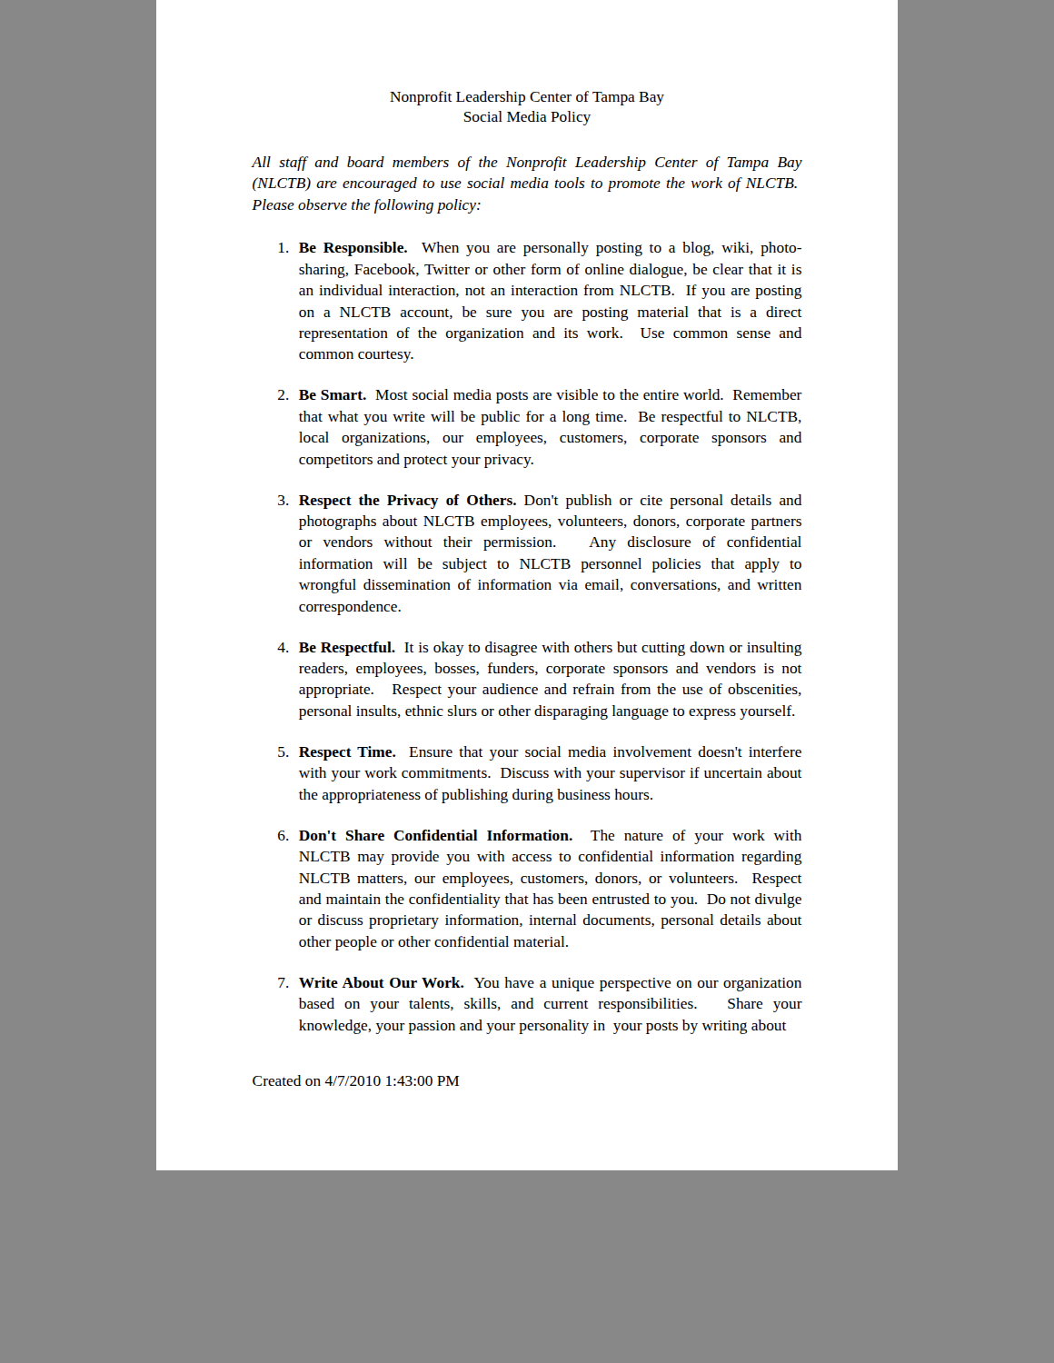Nonprofit Leadership Center of Tampa Bay
Social Media Policy
All staff and board members of the Nonprofit Leadership Center of Tampa Bay (NLCTB) are encouraged to use social media tools to promote the work of NLCTB. Please observe the following policy:
Be Responsible. When you are personally posting to a blog, wiki, photo-sharing, Facebook, Twitter or other form of online dialogue, be clear that it is an individual interaction, not an interaction from NLCTB. If you are posting on a NLCTB account, be sure you are posting material that is a direct representation of the organization and its work. Use common sense and common courtesy.
Be Smart. Most social media posts are visible to the entire world. Remember that what you write will be public for a long time. Be respectful to NLCTB, local organizations, our employees, customers, corporate sponsors and competitors and protect your privacy.
Respect the Privacy of Others. Don't publish or cite personal details and photographs about NLCTB employees, volunteers, donors, corporate partners or vendors without their permission. Any disclosure of confidential information will be subject to NLCTB personnel policies that apply to wrongful dissemination of information via email, conversations, and written correspondence.
Be Respectful. It is okay to disagree with others but cutting down or insulting readers, employees, bosses, funders, corporate sponsors and vendors is not appropriate. Respect your audience and refrain from the use of obscenities, personal insults, ethnic slurs or other disparaging language to express yourself.
Respect Time. Ensure that your social media involvement doesn't interfere with your work commitments. Discuss with your supervisor if uncertain about the appropriateness of publishing during business hours.
Don't Share Confidential Information. The nature of your work with NLCTB may provide you with access to confidential information regarding NLCTB matters, our employees, customers, donors, or volunteers. Respect and maintain the confidentiality that has been entrusted to you. Do not divulge or discuss proprietary information, internal documents, personal details about other people or other confidential material.
Write About Our Work. You have a unique perspective on our organization based on your talents, skills, and current responsibilities. Share your knowledge, your passion and your personality in your posts by writing about
Created on 4/7/2010 1:43:00 PM